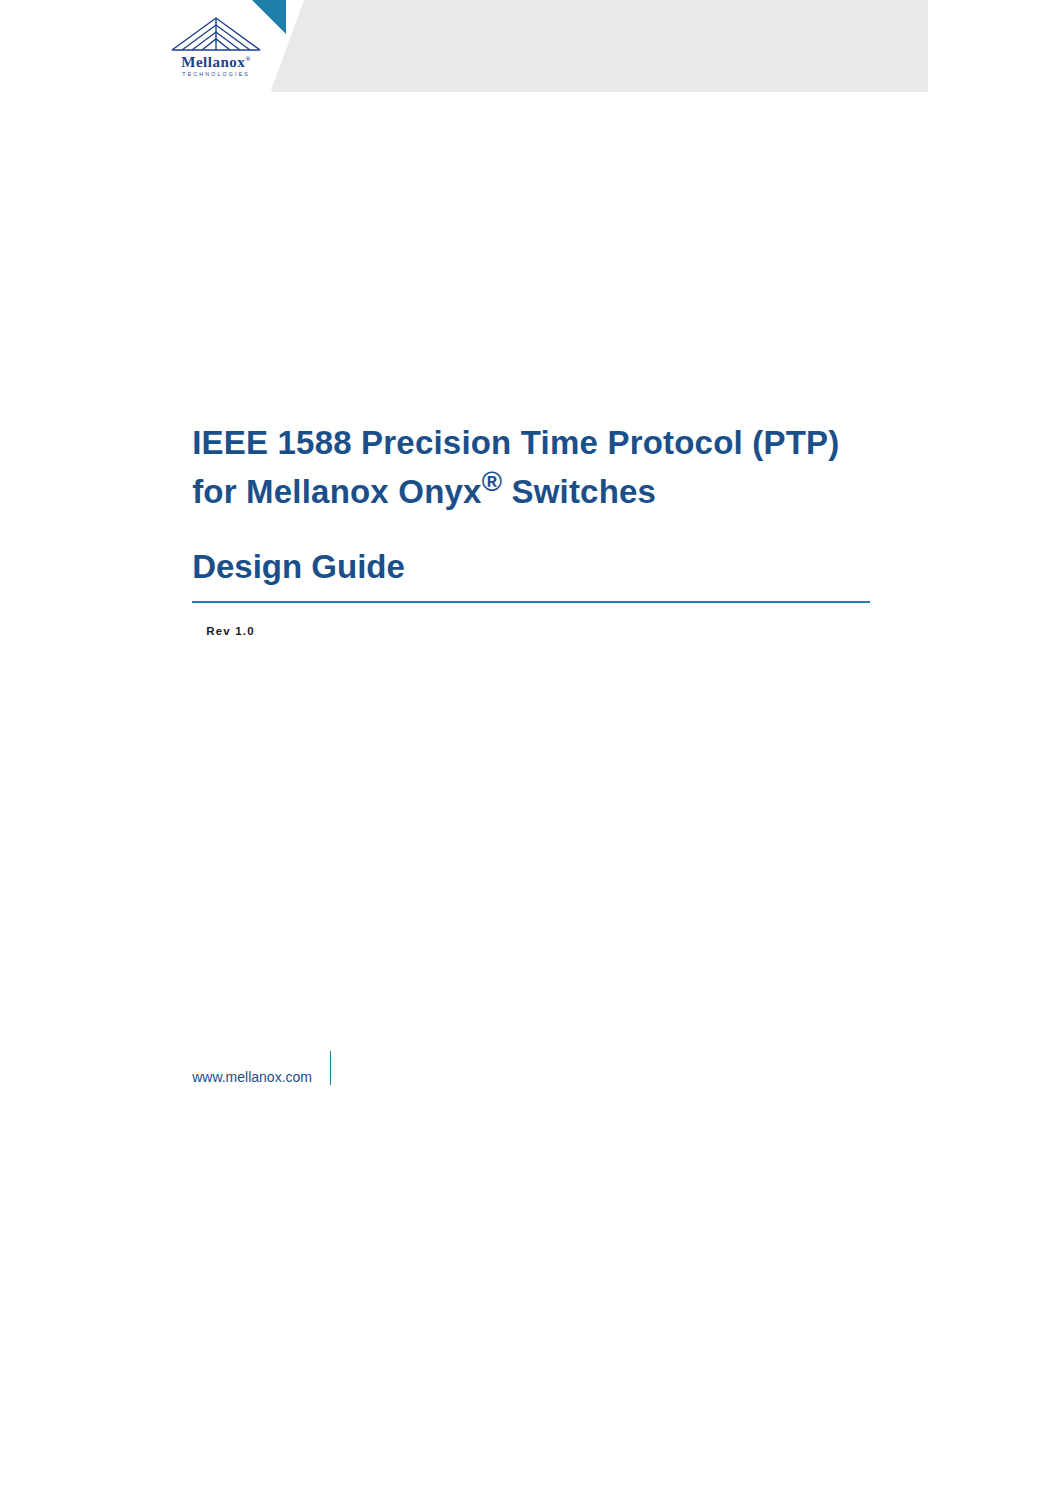Mellanox®
Technologies
IEEE 1588 Precision Time Protocol (PTP) for Mellanox Onyx® Switches
Design Guide
Rev 1.0
www.mellanox.com